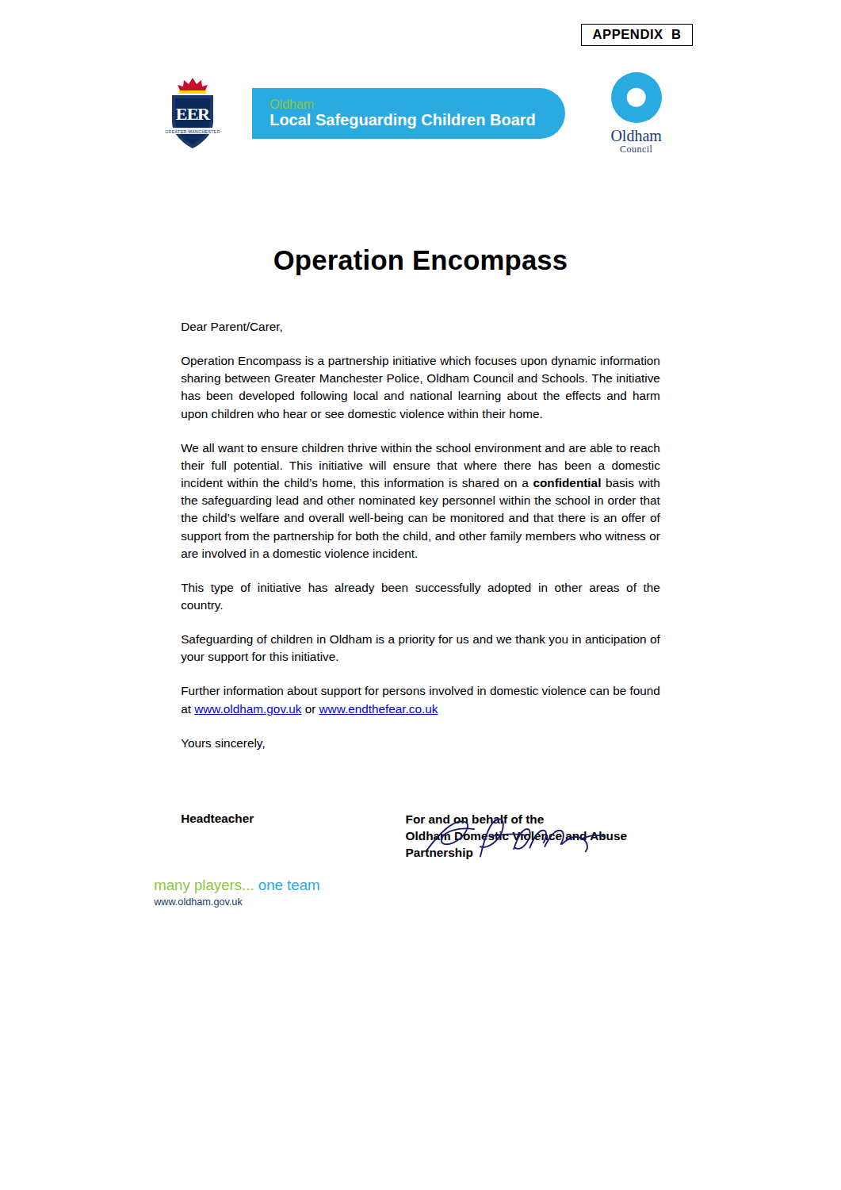APPENDIX B
E R E GREATER MANCHESTER POLICE
Oldham
Local Safeguarding Children Board
Oldham
Council
Operation Encompass
Dear Parent/Carer,
Operation Encompass is a partnership initiative which focuses upon dynamic information sharing between Greater Manchester Police, Oldham Council and Schools. The initiative has been developed following local and national learning about the effects and harm upon children who hear or see domestic violence within their home.
We all want to ensure children thrive within the school environment and are able to reach their full potential. This initiative will ensure that where there has been a domestic incident within the child’s home, this information is shared on a confidential basis with the safeguarding lead and other nominated key personnel within the school in order that the child’s welfare and overall well-being can be monitored and that there is an offer of support from the partnership for both the child, and other family members who witness or are involved in a domestic violence incident.
This type of initiative has already been successfully adopted in other areas of the country.
Safeguarding of children in Oldham is a priority for us and we thank you in anticipation of your support for this initiative.
Further information about support for persons involved in domestic violence can be found at www.oldham.gov.uk or www.endthefear.co.uk
Yours sincerely,
Headteacher
For and on behalf of the
Oldham Domestic Violence and Abuse
Partnership
many players... one team
www.oldham.gov.uk